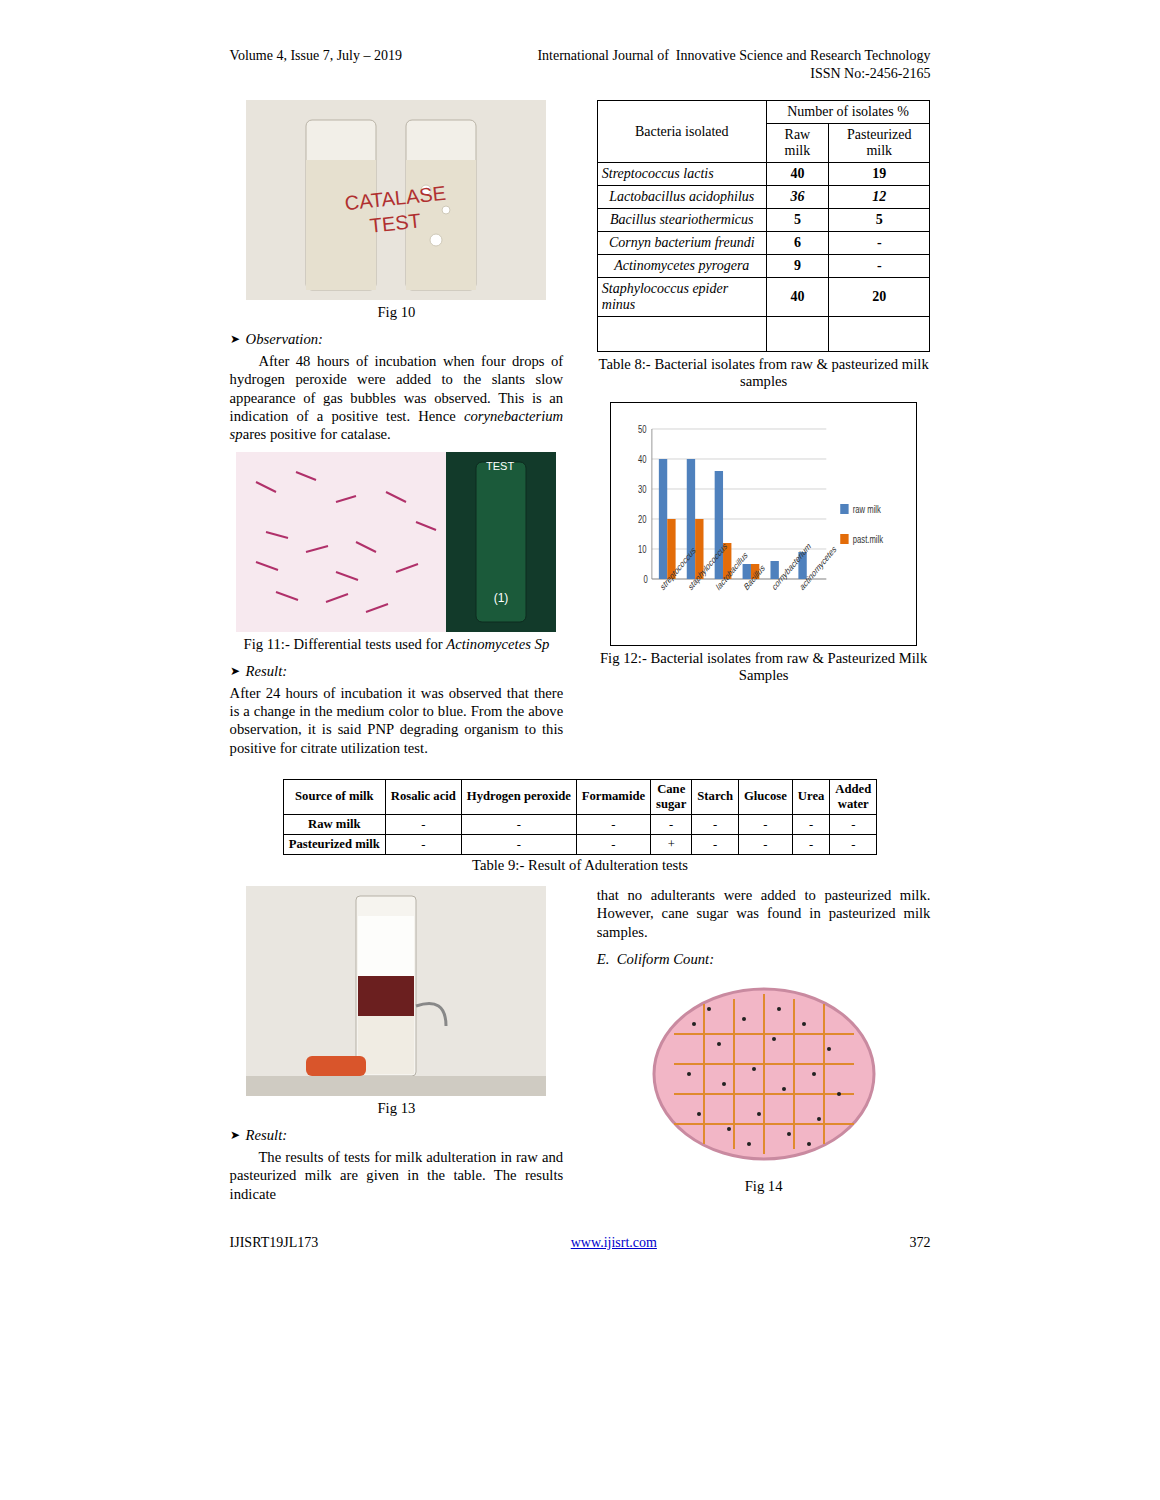Volume 4, Issue 7, July – 2019
International Journal of Innovative Science and Research Technology
ISSN No:-2456-2165
Fig 10
Observation:
After 48 hours of incubation when four drops of hydrogen peroxide were added to the slants slow appearance of gas bubbles was observed. This is an indication of a positive test. Hence corynebacterium spares positive for catalase.
Fig 11:- Differential tests used for Actinomycetes Sp
Result:
After 24 hours of incubation it was observed that there is a change in the medium color to blue. From the above observation, it is said PNP degrading organism to this positive for citrate utilization test.
| Bacteria isolated | Number of isolates % |
| --- | --- |
| Raw milk | Pasteurized milk |
| Streptococcus lactis | 40 | 19 |
| Lactobacillus acidophilus | 36 | 12 |
| Bacillus steariothermicus | 5 | 5 |
| Cornyn bacterium freundi | 6 | - |
| Actinomycetes pyrogera | 9 | - |
| Staphylococcus epider minus | 40 | 20 |
Table 8:- Bacterial isolates from raw & pasteurized milk samples
Fig 12:- Bacterial isolates from raw & Pasteurized Milk Samples
| Source of milk | Rosalic acid | Hydrogen peroxide | Formamide | Cane sugar | Starch | Glucose | Urea | Added water |
| --- | --- | --- | --- | --- | --- | --- | --- | --- |
| Raw milk | - | - | - | - | - | - | - | - |
| Pasteurized milk | - | - | - | + | - | - | - | - |
Table 9:- Result of Adulteration tests
Fig 13
Result:
The results of tests for milk adulteration in raw and pasteurized milk are given in the table. The results indicate
that no adulterants were added to pasteurized milk. However, cane sugar was found in pasteurized milk samples.
E. Coliform Count:
Fig 14
IJISRT19JL173
www.ijisrt.com
372